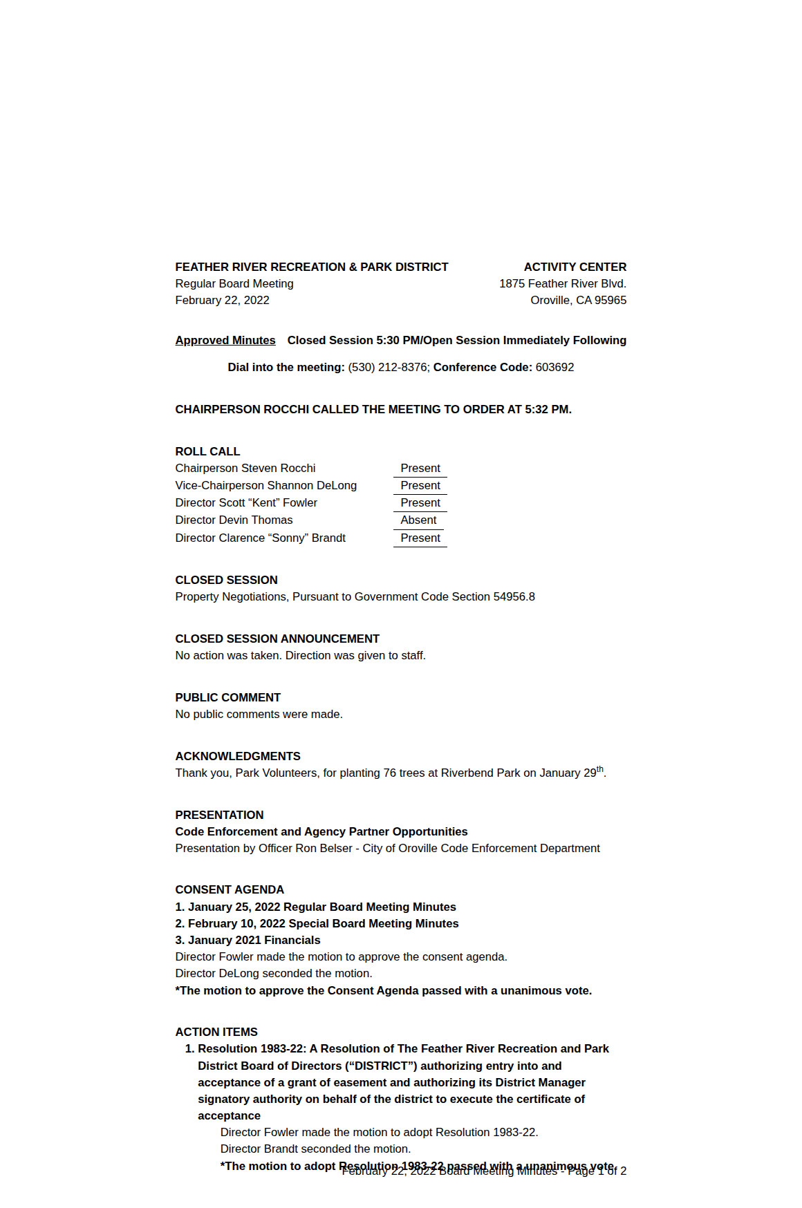FEATHER RIVER
RECREATION & PARK DISTRICT
CATCH THE DREAM
| FEATHER RIVER RECREATION & PARK DISTRICT | ACTIVITY CENTER |
| Regular Board Meeting | 1875 Feather River Blvd. |
| February 22, 2022 | Oroville, CA 95965 |
| Approved Minutes | Closed Session 5:30 PM/Open Session Immediately Following |
Dial into the meeting: (530) 212-8376; Conference Code: 603692
CHAIRPERSON ROCCHI CALLED THE MEETING TO ORDER AT 5:32 PM.
ROLL CALL
| Chairperson Steven Rocchi | Present |
| Vice-Chairperson Shannon DeLong | Present |
| Director Scott “Kent” Fowler | Present |
| Director Devin Thomas | Absent |
| Director Clarence “Sonny” Brandt | Present |
CLOSED SESSION
Property Negotiations, Pursuant to Government Code Section 54956.8
CLOSED SESSION ANNOUNCEMENT
No action was taken. Direction was given to staff.
PUBLIC COMMENT
No public comments were made.
ACKNOWLEDGMENTS
Thank you, Park Volunteers, for planting 76 trees at Riverbend Park on January 29th.
PRESENTATION
Code Enforcement and Agency Partner Opportunities
Presentation by Officer Ron Belser - City of Oroville Code Enforcement Department
CONSENT AGENDA
1. January 25, 2022 Regular Board Meeting Minutes
2. February 10, 2022 Special Board Meeting Minutes
3. January 2021 Financials
Director Fowler made the motion to approve the consent agenda.
Director DeLong seconded the motion.
*The motion to approve the Consent Agenda passed with a unanimous vote.
ACTION ITEMS
Resolution 1983-22: A Resolution of The Feather River Recreation and Park District Board of Directors (“DISTRICT”) authorizing entry into and acceptance of a grant of easement and authorizing its District Manager signatory authority on behalf of the district to execute the certificate of acceptance
Director Fowler made the motion to adopt Resolution 1983-22.
Director Brandt seconded the motion.
*The motion to adopt Resolution 1983-22 passed with a unanimous vote.
February 22, 2022 Board Meeting Minutes - Page 1 of 2